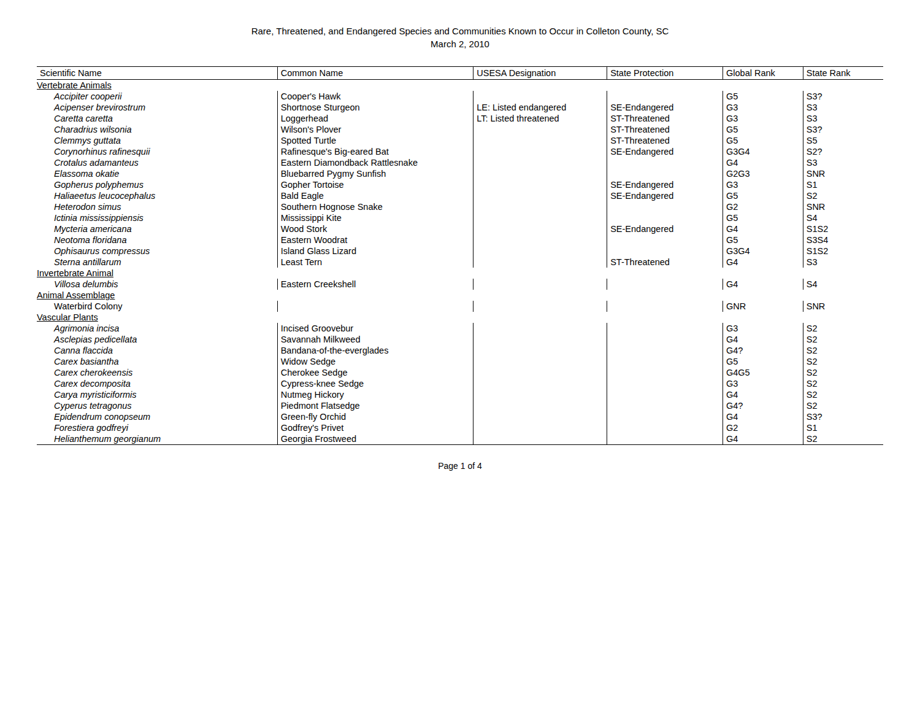Rare, Threatened, and Endangered Species and Communities Known to Occur in Colleton County, SC
March 2, 2010
| Scientific Name | Common Name | USESA Designation | State Protection | Global Rank | State Rank |
| --- | --- | --- | --- | --- | --- |
| Vertebrate Animals | | | | | |
| Accipiter cooperii | Cooper's Hawk | | | G5 | S3? |
| Acipenser brevirostrum | Shortnose Sturgeon | LE: Listed endangered | SE-Endangered | G3 | S3 |
| Caretta caretta | Loggerhead | LT: Listed threatened | ST-Threatened | G3 | S3 |
| Charadrius wilsonia | Wilson's Plover | | ST-Threatened | G5 | S3? |
| Clemmys guttata | Spotted Turtle | | ST-Threatened | G5 | S5 |
| Corynorhinus rafinesquii | Rafinesque's Big-eared Bat | | SE-Endangered | G3G4 | S2? |
| Crotalus adamanteus | Eastern Diamondback Rattlesnake | | | G4 | S3 |
| Elassoma okatie | Bluebarred Pygmy Sunfish | | | G2G3 | SNR |
| Gopherus polyphemus | Gopher Tortoise | | SE-Endangered | G3 | S1 |
| Haliaeetus leucocephalus | Bald Eagle | | SE-Endangered | G5 | S2 |
| Heterodon simus | Southern Hognose Snake | | | G2 | SNR |
| Ictinia mississippiensis | Mississippi Kite | | | G5 | S4 |
| Mycteria americana | Wood Stork | | SE-Endangered | G4 | S1S2 |
| Neotoma floridana | Eastern Woodrat | | | G5 | S3S4 |
| Ophisaurus compressus | Island Glass Lizard | | | G3G4 | S1S2 |
| Sterna antillarum | Least Tern | | ST-Threatened | G4 | S3 |
| Invertebrate Animal | | | | | |
| Villosa delumbis | Eastern Creekshell | | | G4 | S4 |
| Animal Assemblage | | | | | |
| Waterbird Colony | | | | GNR | SNR |
| Vascular Plants | | | | | |
| Agrimonia incisa | Incised Groovebur | | | G3 | S2 |
| Asclepias pedicellata | Savannah Milkweed | | | G4 | S2 |
| Canna flaccida | Bandana-of-the-everglades | | | G4? | S2 |
| Carex basiantha | Widow Sedge | | | G5 | S2 |
| Carex cherokeensis | Cherokee Sedge | | | G4G5 | S2 |
| Carex decomposita | Cypress-knee Sedge | | | G3 | S2 |
| Carya myristiciformis | Nutmeg Hickory | | | G4 | S2 |
| Cyperus tetragonus | Piedmont Flatsedge | | | G4? | S2 |
| Epidendrum conopseum | Green-fly Orchid | | | G4 | S3? |
| Forestiera godfreyi | Godfrey's Privet | | | G2 | S1 |
| Helianthemum georgianum | Georgia Frostweed | | | G4 | S2 |
Page 1 of 4